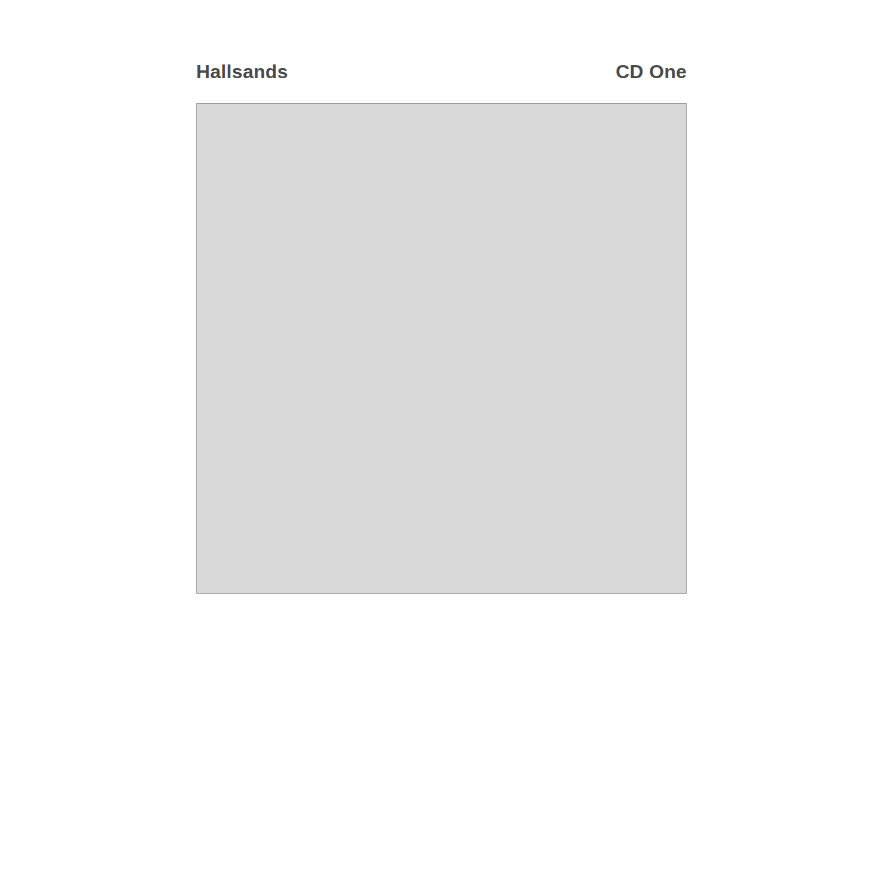Hallsands
CD One
Historic photograph of Hallsands village and beach.